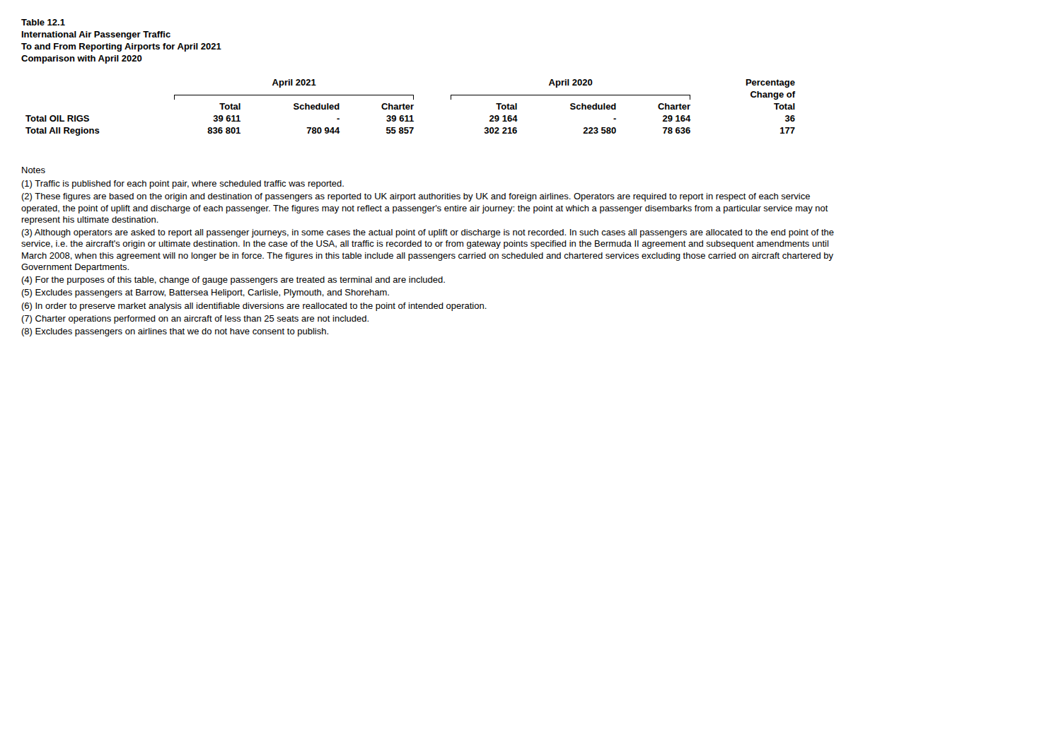Table 12.1
International Air Passenger Traffic
To and From Reporting Airports for April 2021
Comparison with April 2020
| | April 2021 | | April 2020 | Percentage |
| --- | --- | --- | --- | --- |
| | | | | Change of |
| | Total | Scheduled | Charter | | Total | Scheduled | Charter | Total |
| Total OIL RIGS | 39 611 | - | 39 611 | | 29 164 | - | 29 164 | 36 |
| Total All Regions | 836 801 | 780 944 | 55 857 | | 302 216 | 223 580 | 78 636 | 177 |
Notes
(1) Traffic is published for each point pair, where scheduled traffic was reported.
(2) These figures are based on the origin and destination of passengers as reported to UK airport authorities by UK and foreign airlines. Operators are required to report in respect of each service operated, the point of uplift and discharge of each passenger. The figures may not reflect a passenger's entire air journey: the point at which a passenger disembarks from a particular service may not represent his ultimate destination.
(3) Although operators are asked to report all passenger journeys, in some cases the actual point of uplift or discharge is not recorded. In such cases all passengers are allocated to the end point of the service, i.e. the aircraft's origin or ultimate destination. In the case of the USA, all traffic is recorded to or from gateway points specified in the Bermuda II agreement and subsequent amendments until March 2008, when this agreement will no longer be in force. The figures in this table include all passengers carried on scheduled and chartered services excluding those carried on aircraft chartered by Government Departments.
(4) For the purposes of this table, change of gauge passengers are treated as terminal and are included.
(5) Excludes passengers at Barrow, Battersea Heliport, Carlisle, Plymouth, and Shoreham.
(6) In order to preserve market analysis all identifiable diversions are reallocated to the point of intended operation.
(7) Charter operations performed on an aircraft of less than 25 seats are not included.
(8) Excludes passengers on airlines that we do not have consent to publish.